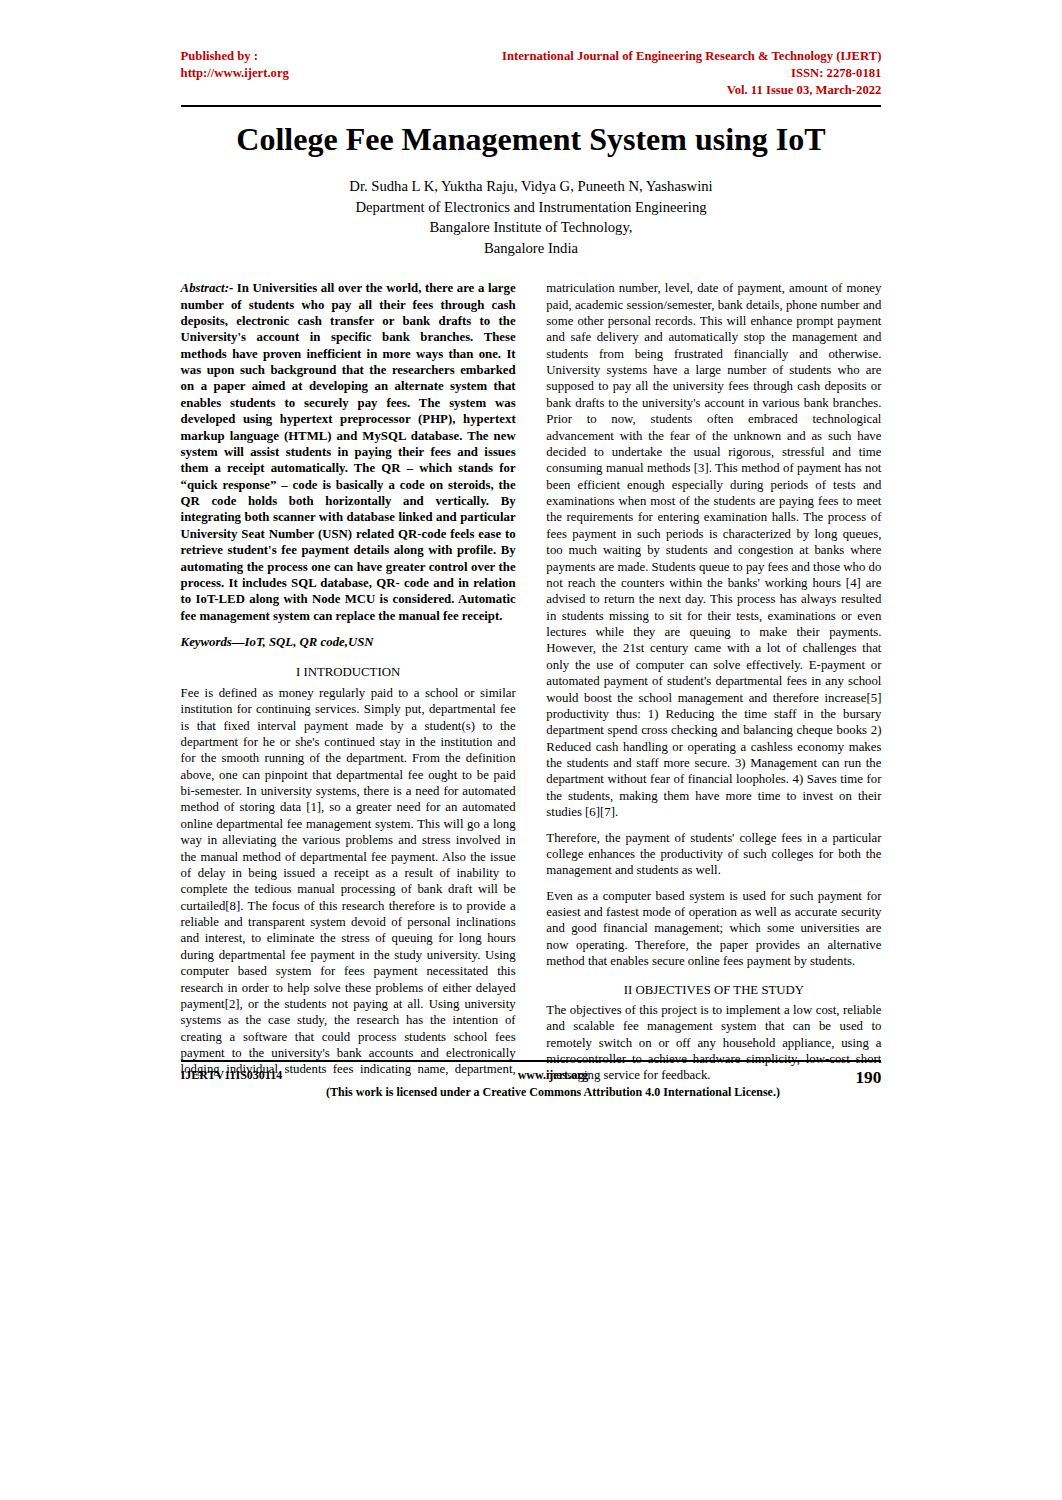Published by :
http://www.ijert.org
International Journal of Engineering Research & Technology (IJERT)
ISSN: 2278-0181
Vol. 11 Issue 03, March-2022
College Fee Management System using IoT
Dr. Sudha L K, Yuktha Raju, Vidya G, Puneeth N, Yashaswini
Department of Electronics and Instrumentation Engineering
Bangalore Institute of Technology,
Bangalore India
Abstract:- In Universities all over the world, there are a large number of students who pay all their fees through cash deposits, electronic cash transfer or bank drafts to the University's account in specific bank branches. These methods have proven inefficient in more ways than one. It was upon such background that the researchers embarked on a paper aimed at developing an alternate system that enables students to securely pay fees. The system was developed using hypertext preprocessor (PHP), hypertext markup language (HTML) and MySQL database. The new system will assist students in paying their fees and issues them a receipt automatically. The QR – which stands for “quick response” – code is basically a code on steroids, the QR code holds both horizontally and vertically. By integrating both scanner with database linked and particular University Seat Number (USN) related QR-code feels ease to retrieve student's fee payment details along with profile. By automating the process one can have greater control over the process. It includes SQL database, QR- code and in relation to IoT-LED along with Node MCU is considered. Automatic fee management system can replace the manual fee receipt.
Keywords—IoT, SQL, QR code,USN
I INTRODUCTION
Fee is defined as money regularly paid to a school or similar institution for continuing services. Simply put, departmental fee is that fixed interval payment made by a student(s) to the department for he or she's continued stay in the institution and for the smooth running of the department. From the definition above, one can pinpoint that departmental fee ought to be paid bi-semester. In university systems, there is a need for automated method of storing data [1], so a greater need for an automated online departmental fee management system. This will go a long way in alleviating the various problems and stress involved in the manual method of departmental fee payment. Also the issue of delay in being issued a receipt as a result of inability to complete the tedious manual processing of bank draft will be curtailed[8]. The focus of this research therefore is to provide a reliable and transparent system devoid of personal inclinations and interest, to eliminate the stress of queuing for long hours during departmental fee payment in the study university. Using computer based system for fees payment necessitated this research in order to help solve these problems of either delayed payment[2], or the students not paying at all. Using university systems as the case study, the research has the intention of creating a software that could process students school fees payment to the university's bank accounts and electronically lodging individual students fees indicating name, department, matriculation number, level, date of payment, amount of money paid, academic session/semester, bank details, phone number and some other personal records. This will enhance prompt payment and safe delivery and automatically stop the management and students from being frustrated financially and otherwise. University systems have a large number of students who are supposed to pay all the university fees through cash deposits or bank drafts to the university's account in various bank branches. Prior to now, students often embraced technological advancement with the fear of the unknown and as such have decided to undertake the usual rigorous, stressful and time consuming manual methods [3]. This method of payment has not been efficient enough especially during periods of tests and examinations when most of the students are paying fees to meet the requirements for entering examination halls. The process of fees payment in such periods is characterized by long queues, too much waiting by students and congestion at banks where payments are made. Students queue to pay fees and those who do not reach the counters within the banks' working hours [4] are advised to return the next day. This process has always resulted in students missing to sit for their tests, examinations or even lectures while they are queuing to make their payments. However, the 21st century came with a lot of challenges that only the use of computer can solve effectively. E-payment or automated payment of student's departmental fees in any school would boost the school management and therefore increase[5] productivity thus: 1) Reducing the time staff in the bursary department spend cross checking and balancing cheque books 2) Reduced cash handling or operating a cashless economy makes the students and staff more secure. 3) Management can run the department without fear of financial loopholes. 4) Saves time for the students, making them have more time to invest on their studies [6][7].
Therefore, the payment of students' college fees in a particular college enhances the productivity of such colleges for both the management and students as well.
Even as a computer based system is used for such payment for easiest and fastest mode of operation as well as accurate security and good financial management; which some universities are now operating. Therefore, the paper provides an alternative method that enables secure online fees payment by students.
II OBJECTIVES OF THE STUDY
The objectives of this project is to implement a low cost, reliable and scalable fee management system that can be used to remotely switch on or off any household appliance, using a microcontroller to achieve hardware simplicity, low-cost short messaging service for feedback.
IJERTV11IS030114
www.ijert.org (This work is licensed under a Creative Commons Attribution 4.0 International License.)
190